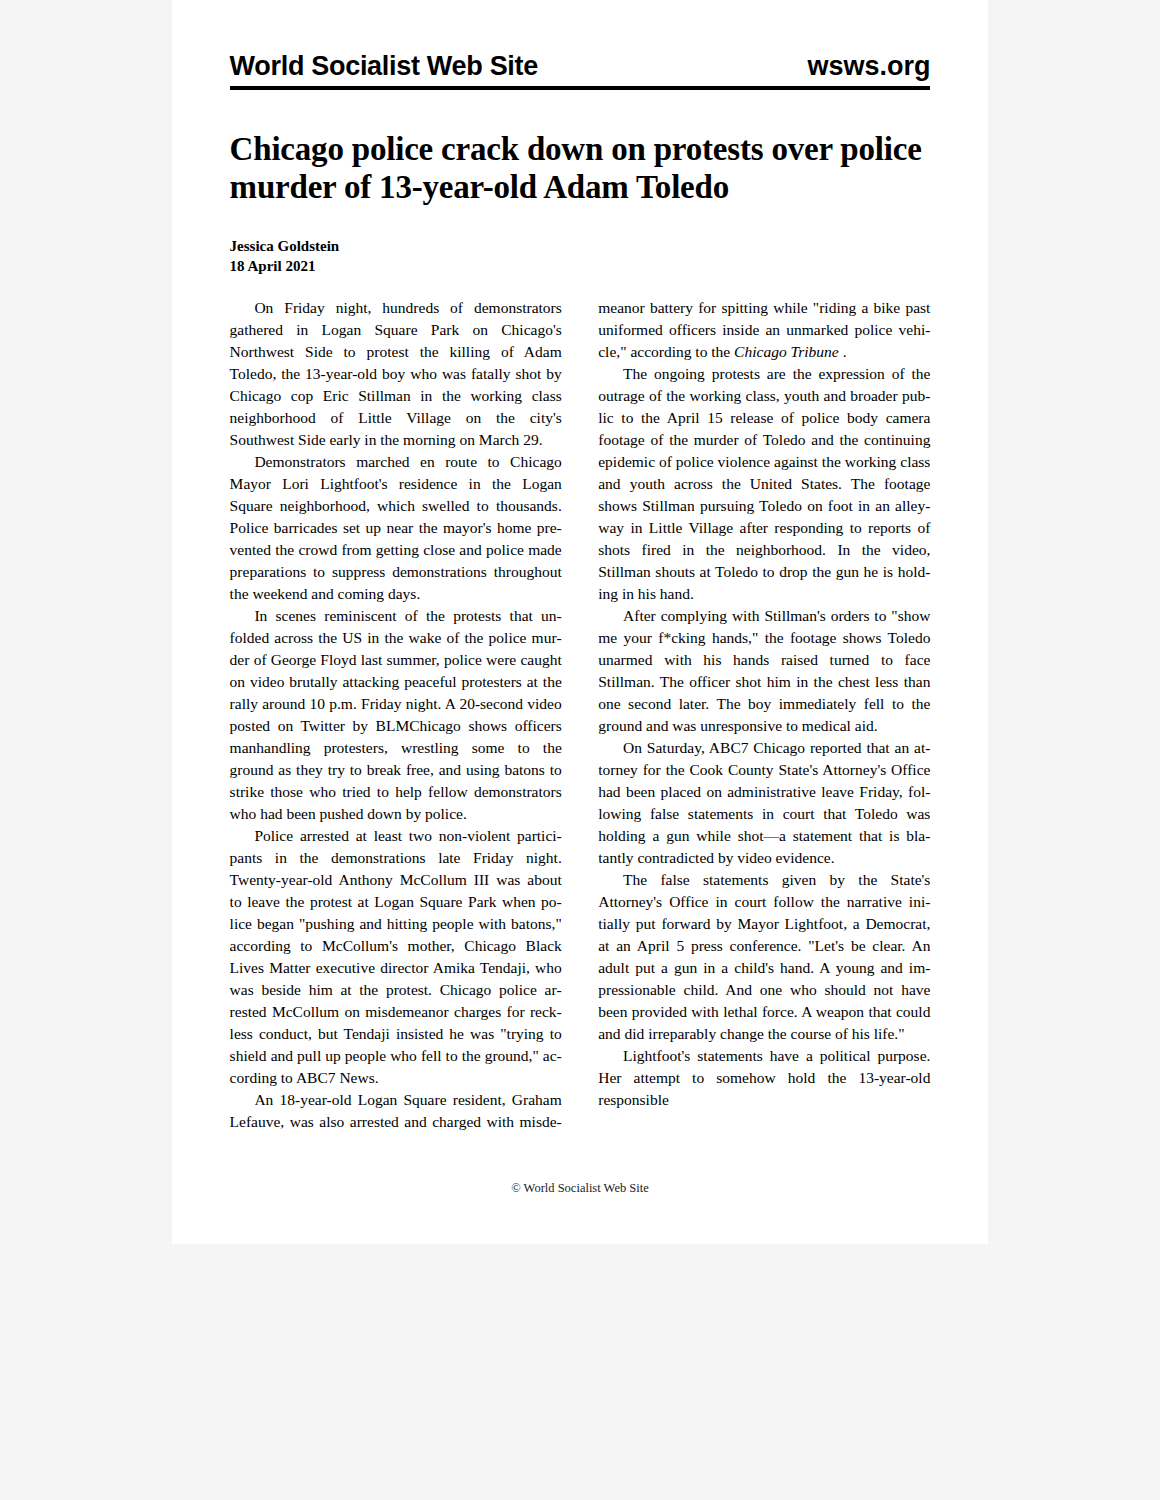World Socialist Web Site
wsws.org
Chicago police crack down on protests over police murder of 13-year-old Adam Toledo
Jessica Goldstein 18 April 2021
On Friday night, hundreds of demonstrators gathered in Logan Square Park on Chicago's Northwest Side to protest the killing of Adam Toledo, the 13-year-old boy who was fatally shot by Chicago cop Eric Stillman in the working class neighborhood of Little Village on the city's Southwest Side early in the morning on March 29.
Demonstrators marched en route to Chicago Mayor Lori Lightfoot's residence in the Logan Square neighborhood, which swelled to thousands. Police barricades set up near the mayor's home prevented the crowd from getting close and police made preparations to suppress demonstrations throughout the weekend and coming days.
In scenes reminiscent of the protests that unfolded across the US in the wake of the police murder of George Floyd last summer, police were caught on video brutally attacking peaceful protesters at the rally around 10 p.m. Friday night. A 20-second video posted on Twitter by BLMChicago shows officers manhandling protesters, wrestling some to the ground as they try to break free, and using batons to strike those who tried to help fellow demonstrators who had been pushed down by police.
Police arrested at least two non-violent participants in the demonstrations late Friday night. Twenty-year-old Anthony McCollum III was about to leave the protest at Logan Square Park when police began "pushing and hitting people with batons," according to McCollum's mother, Chicago Black Lives Matter executive director Amika Tendaji, who was beside him at the protest. Chicago police arrested McCollum on misdemeanor charges for reckless conduct, but Tendaji insisted he was "trying to shield and pull up people who fell to the ground," according to ABC7 News.
An 18-year-old Logan Square resident, Graham Lefauve, was also arrested and charged with misdemeanor battery for spitting while "riding a bike past uniformed officers inside an unmarked police vehicle," according to the Chicago Tribune .
The ongoing protests are the expression of the outrage of the working class, youth and broader public to the April 15 release of police body camera footage of the murder of Toledo and the continuing epidemic of police violence against the working class and youth across the United States. The footage shows Stillman pursuing Toledo on foot in an alleyway in Little Village after responding to reports of shots fired in the neighborhood. In the video, Stillman shouts at Toledo to drop the gun he is holding in his hand.
After complying with Stillman's orders to "show me your f*cking hands," the footage shows Toledo unarmed with his hands raised turned to face Stillman. The officer shot him in the chest less than one second later. The boy immediately fell to the ground and was unresponsive to medical aid.
On Saturday, ABC7 Chicago reported that an attorney for the Cook County State's Attorney's Office had been placed on administrative leave Friday, following false statements in court that Toledo was holding a gun while shot—a statement that is blatantly contradicted by video evidence.
The false statements given by the State's Attorney's Office in court follow the narrative initially put forward by Mayor Lightfoot, a Democrat, at an April 5 press conference. "Let's be clear. An adult put a gun in a child's hand. A young and impressionable child. And one who should not have been provided with lethal force. A weapon that could and did irreparably change the course of his life."
Lightfoot's statements have a political purpose. Her attempt to somehow hold the 13-year-old responsible
© World Socialist Web Site